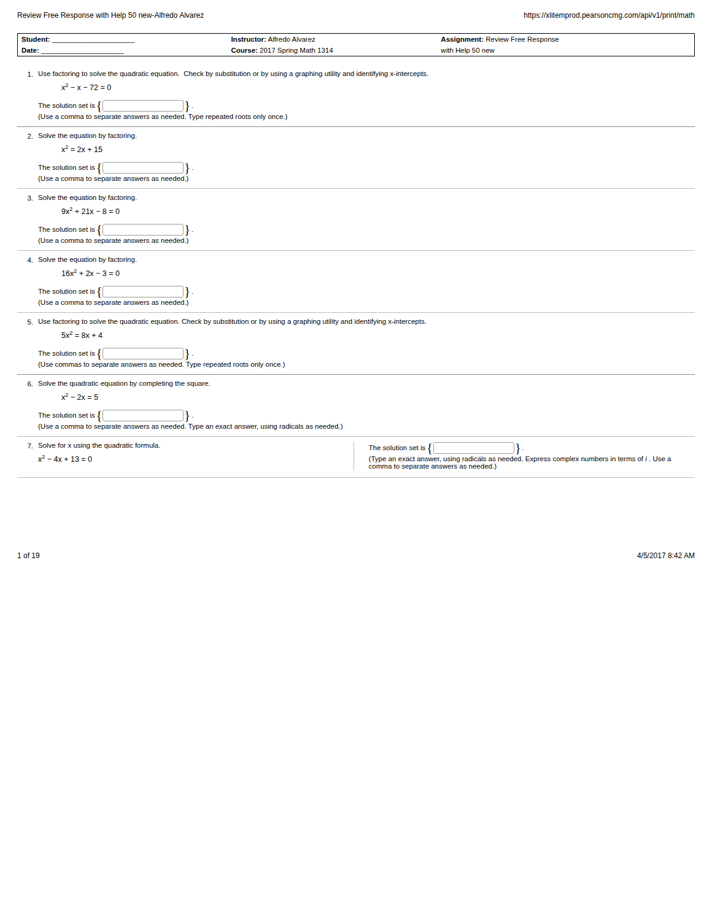Review Free Response with Help 50 new-Alfredo Alvarez
https://xlitemprod.pearsoncmg.com/api/v1/print/math
| Student: _____________________ | Instructor: Alfredo Alvarez | Assignment: Review Free Response |
| Date: _____________________ | Course: 2017 Spring Math 1314 | with Help 50 new |
1.
Use factoring to solve the quadratic equation. Check by substitution or by using a graphing utility and identifying x-intercepts.
x2 − x − 72 = 0
The solution set is { }.
(Use a comma to separate answers as needed. Type repeated roots only once.)
2.
Solve the equation by factoring.
x2 = 2x + 15
The solution set is { }.
(Use a comma to separate answers as needed.)
3.
Solve the equation by factoring.
9x2 + 21x − 8 = 0
The solution set is { }.
(Use a comma to separate answers as needed.)
4.
Solve the equation by factoring.
16x2 + 2x − 3 = 0
The solution set is { }.
(Use a comma to separate answers as needed.)
5.
Use factoring to solve the quadratic equation. Check by substitution or by using a graphing utility and identifying x-intercepts.
5x2 = 8x + 4
The solution set is { }.
(Use commas to separate answers as needed. Type repeated roots only once.)
6.
Solve the quadratic equation by completing the square.
x2 − 2x = 5
The solution set is { }.
(Use a comma to separate answers as needed. Type an exact answer, using radicals as needed.)
7.
Solve for x using the quadratic formula.
x2 − 4x + 13 = 0
The solution set is { }.
(Type an exact answer, using radicals as needed. Express complex numbers in terms of i . Use a comma to separate answers as needed.)
1 of 19
4/5/2017 8:42 AM